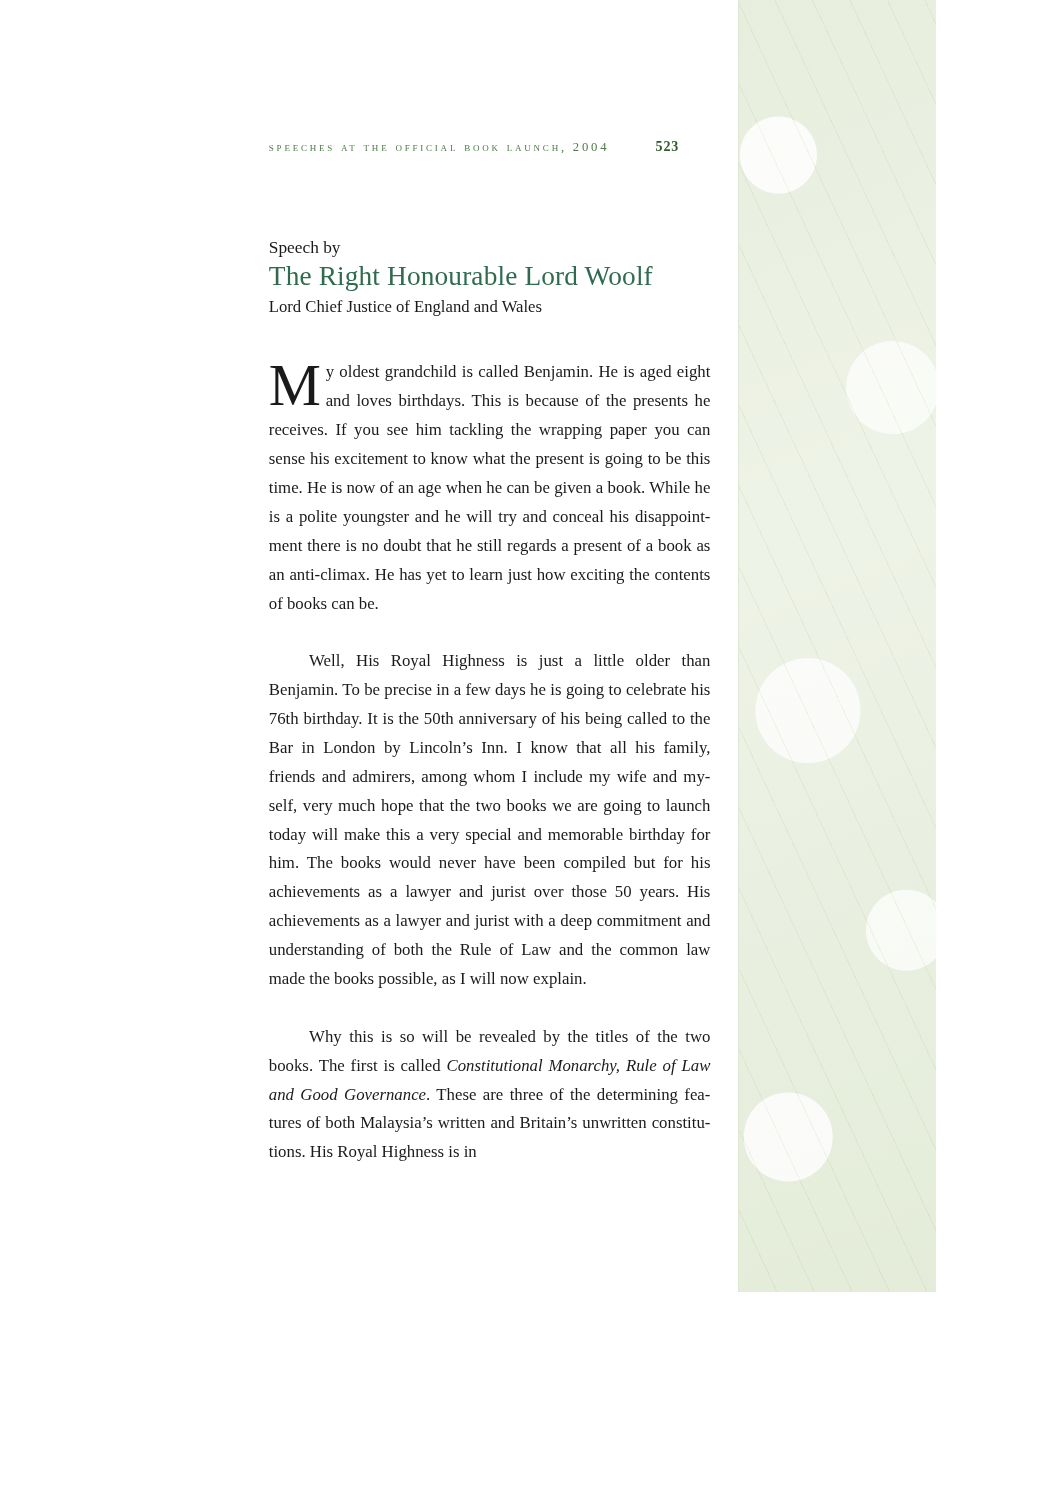speeches at the official book launch, 2004 523
Speech by
The Right Honourable Lord Woolf
Lord Chief Justice of England and Wales
My oldest grandchild is called Benjamin. He is aged eight and loves birthdays. This is because of the presents he receives. If you see him tackling the wrapping paper you can sense his excitement to know what the present is going to be this time. He is now of an age when he can be given a book. While he is a polite youngster and he will try and conceal his disappointment there is no doubt that he still regards a present of a book as an anti-climax. He has yet to learn just how exciting the contents of books can be.
Well, His Royal Highness is just a little older than Benjamin. To be precise in a few days he is going to celebrate his 76th birthday. It is the 50th anniversary of his being called to the Bar in London by Lincoln’s Inn. I know that all his family, friends and admirers, among whom I include my wife and myself, very much hope that the two books we are going to launch today will make this a very special and memorable birthday for him. The books would never have been compiled but for his achievements as a lawyer and jurist over those 50 years. His achievements as a lawyer and jurist with a deep commitment and understanding of both the Rule of Law and the common law made the books possible, as I will now explain.
Why this is so will be revealed by the titles of the two books. The first is called Constitutional Monarchy, Rule of Law and Good Governance. These are three of the determining features of both Malaysia’s written and Britain’s unwritten constitutions. His Royal Highness is in